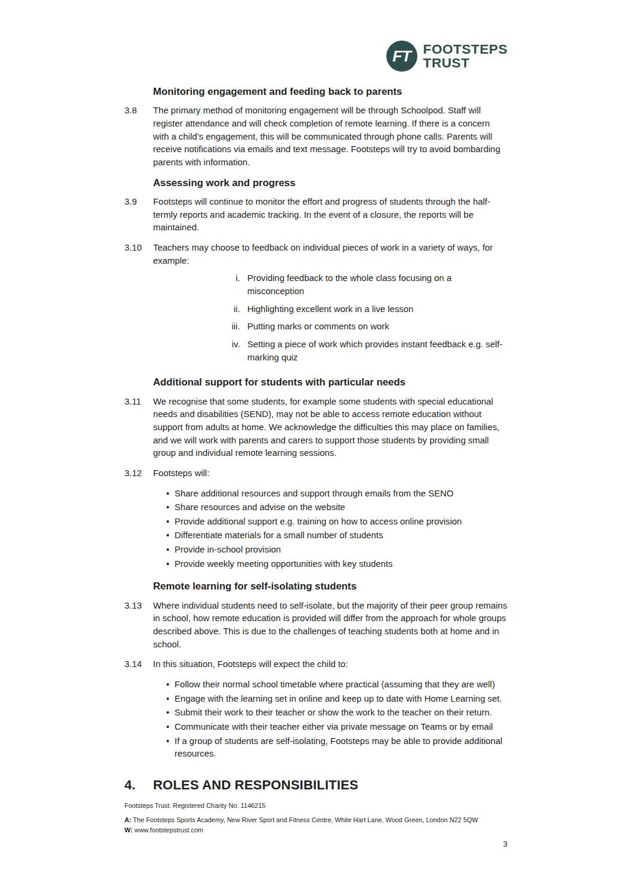FT
FOOTSTEPS TRUST
Monitoring engagement and feeding back to parents
3.8
The primary method of monitoring engagement will be through Schoolpod. Staff will register attendance and will check completion of remote learning. If there is a concern with a child’s engagement, this will be communicated through phone calls. Parents will receive notifications via emails and text message. Footsteps will try to avoid bombarding parents with information.
Assessing work and progress
3.9
Footsteps will continue to monitor the effort and progress of students through the half-termly reports and academic tracking. In the event of a closure, the reports will be maintained.
3.10
Teachers may choose to feedback on individual pieces of work in a variety of ways, for example:
Providing feedback to the whole class focusing on a misconception
Highlighting excellent work in a live lesson
Putting marks or comments on work
Setting a piece of work which provides instant feedback e.g. self-marking quiz
Additional support for students with particular needs
3.11
We recognise that some students, for example some students with special educational needs and disabilities (SEND), may not be able to access remote education without support from adults at home. We acknowledge the difficulties this may place on families, and we will work with parents and carers to support those students by providing small group and individual remote learning sessions.
3.12
Footsteps will:
Share additional resources and support through emails from the SENO
Share resources and advise on the website
Provide additional support e.g. training on how to access online provision
Differentiate materials for a small number of students
Provide in-school provision
Provide weekly meeting opportunities with key students
Remote learning for self-isolating students
3.13
Where individual students need to self-isolate, but the majority of their peer group remains in school, how remote education is provided will differ from the approach for whole groups described above. This is due to the challenges of teaching students both at home and in school.
3.14
In this situation, Footsteps will expect the child to:
Follow their normal school timetable where practical (assuming that they are well)
Engage with the learning set in online and keep up to date with Home Learning set.
Submit their work to their teacher or show the work to the teacher on their return.
Communicate with their teacher either via private message on Teams or by email
If a group of students are self-isolating, Footsteps may be able to provide additional resources.
4. ROLES AND RESPONSIBILITIES
Footsteps Trust. Registered Charity No. 1146215
A: The Footsteps Sports Academy, New River Sport and Fitness Centre, White Hart Lane, Wood Green, London N22 5QW
W: www.footstepstrust.com
3